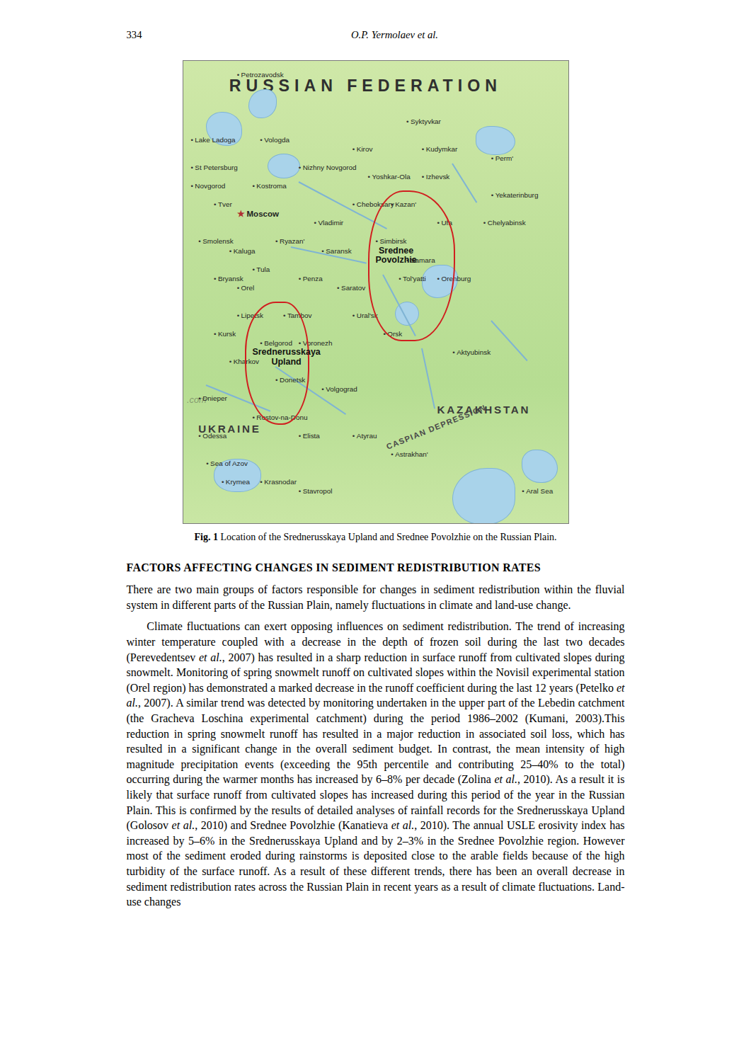334 O.P. Yermolaev et al.
Russian Federation Petrozavodsk Lake Ladoga St Petersburg Novgorod Vologda Kostroma Nizhny Novgorod Kirov Syktyvkar Kudymkar Perm' Yekaterinburg Yoshkar-Ola Izhevsk Cheboksary Kazan' Ufa Chelyabinsk Vladimir Moscow Tver Smolensk Kaluga Ryazan' Saransk Simbirsk Samara Tol'yatti Orenburg Tula Bryansk Orel Penza Saratov Lipetsk Tambov Ural'sk Kursk Belgorod Voronezh Orsk Kharkov Aktyubinsk Donetsk Volgograd Dnieper Rostov-na-Donu Odessa Elista Atyrau Astrakhan' Sea of Azov Krymea Krasnodar Stavropol Aral Sea Srednee
Povolzhie Srednerusskaya
Upland Ukraine Kazakhstan Caspian Depression .com
Fig. 1 Location of the Srednerusskaya Upland and Srednee Povolzhie on the Russian Plain.
Factors affecting changes in sediment redistribution rates
There are two main groups of factors responsible for changes in sediment redistribution within the fluvial system in different parts of the Russian Plain, namely fluctuations in climate and land-use change.
Climate fluctuations can exert opposing influences on sediment redistribution. The trend of increasing winter temperature coupled with a decrease in the depth of frozen soil during the last two decades (Perevedentsev et al., 2007) has resulted in a sharp reduction in surface runoff from cultivated slopes during snowmelt. Monitoring of spring snowmelt runoff on cultivated slopes within the Novisil experimental station (Orel region) has demonstrated a marked decrease in the runoff coefficient during the last 12 years (Petelko et al., 2007). A similar trend was detected by monitoring undertaken in the upper part of the Lebedin catchment (the Gracheva Loschina experimental catchment) during the period 1986–2002 (Kumani, 2003).This reduction in spring snowmelt runoff has resulted in a major reduction in associated soil loss, which has resulted in a significant change in the overall sediment budget. In contrast, the mean intensity of high magnitude precipitation events (exceeding the 95th percentile and contributing 25–40% to the total) occurring during the warmer months has increased by 6–8% per decade (Zolina et al., 2010). As a result it is likely that surface runoff from cultivated slopes has increased during this period of the year in the Russian Plain. This is confirmed by the results of detailed analyses of rainfall records for the Srednerusskaya Upland (Golosov et al., 2010) and Srednee Povolzhie (Kanatieva et al., 2010). The annual USLE erosivity index has increased by 5–6% in the Srednerusskaya Upland and by 2–3% in the Srednee Povolzhie region. However most of the sediment eroded during rainstorms is deposited close to the arable fields because of the high turbidity of the surface runoff. As a result of these different trends, there has been an overall decrease in sediment redistribution rates across the Russian Plain in recent years as a result of climate fluctuations. Land-use changes